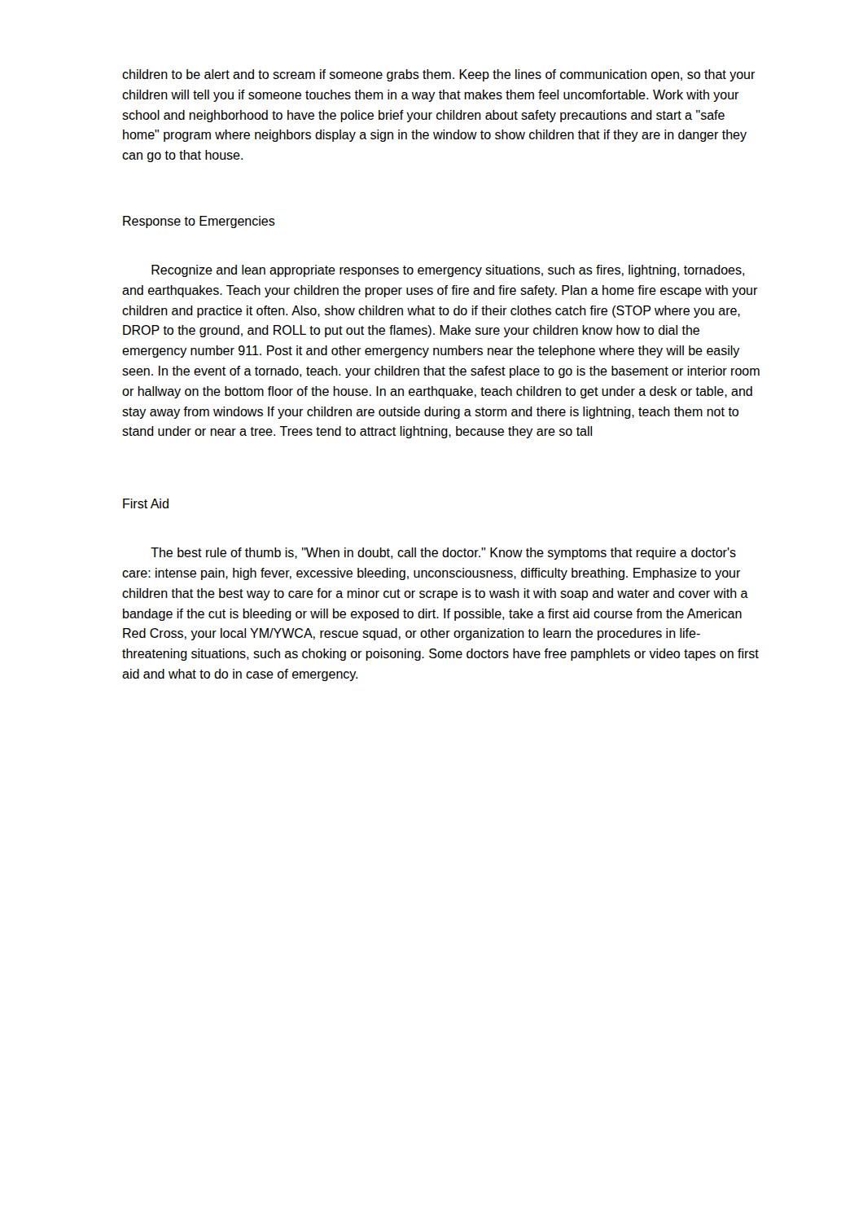children to be alert and to scream if someone grabs them. Keep the lines of communication open, so that your children will tell you if someone touches them in a way that makes them feel uncomfortable. Work with your school and neighborhood to have the police brief your children about safety precautions and start a "safe home" program where neighbors display a sign in the window to show children that if they are in danger they can go to that house.
Response to Emergencies
Recognize and lean appropriate responses to emergency situations, such as fires, lightning, tornadoes, and earthquakes. Teach your children the proper uses of fire and fire safety. Plan a home fire escape with your children and practice it often. Also, show children what to do if their clothes catch fire (STOP where you are, DROP to the ground, and ROLL to put out the flames). Make sure your children know how to dial the emergency number 911. Post it and other emergency numbers near the telephone where they will be easily seen. In the event of a tornado, teach. your children that the safest place to go is the basement or interior room or hallway on the bottom floor of the house. In an earthquake, teach children to get under a desk or table, and stay away from windows If your children are outside during a storm and there is lightning, teach them not to stand under or near a tree. Trees tend to attract lightning, because they are so tall
First Aid
The best rule of thumb is, "When in doubt, call the doctor." Know the symptoms that require a doctor's care: intense pain, high fever, excessive bleeding, unconsciousness, difficulty breathing. Emphasize to your children that the best way to care for a minor cut or scrape is to wash it with soap and water and cover with a bandage if the cut is bleeding or will be exposed to dirt. If possible, take a first aid course from the American Red Cross, your local YM/YWCA, rescue squad, or other organization to learn the procedures in life-threatening situations, such as choking or poisoning. Some doctors have free pamphlets or video tapes on first aid and what to do in case of emergency.